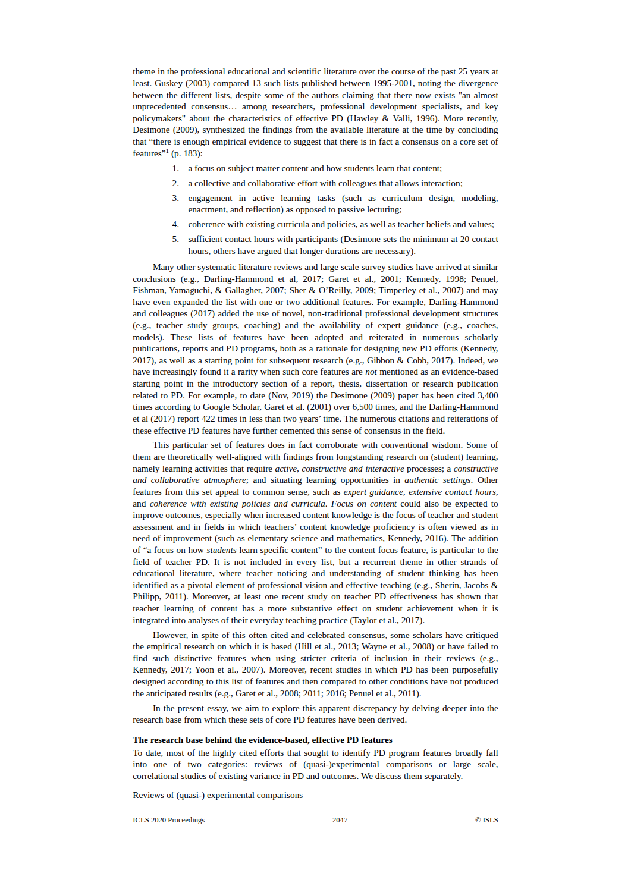theme in the professional educational and scientific literature over the course of the past 25 years at least. Guskey (2003) compared 13 such lists published between 1995-2001, noting the divergence between the different lists, despite some of the authors claiming that there now exists "an almost unprecedented consensus… among researchers, professional development specialists, and key policymakers" about the characteristics of effective PD (Hawley & Valli, 1996). More recently, Desimone (2009), synthesized the findings from the available literature at the time by concluding that “there is enough empirical evidence to suggest that there is in fact a consensus on a core set of features”1 (p. 183):
a focus on subject matter content and how students learn that content;
a collective and collaborative effort with colleagues that allows interaction;
engagement in active learning tasks (such as curriculum design, modeling, enactment, and reflection) as opposed to passive lecturing;
coherence with existing curricula and policies, as well as teacher beliefs and values;
sufficient contact hours with participants (Desimone sets the minimum at 20 contact hours, others have argued that longer durations are necessary).
Many other systematic literature reviews and large scale survey studies have arrived at similar conclusions (e.g., Darling-Hammond et al, 2017; Garet et al., 2001; Kennedy, 1998; Penuel, Fishman, Yamaguchi, & Gallagher, 2007; Sher & O’Reilly, 2009; Timperley et al., 2007) and may have even expanded the list with one or two additional features. For example, Darling-Hammond and colleagues (2017) added the use of novel, non-traditional professional development structures (e.g., teacher study groups, coaching) and the availability of expert guidance (e.g., coaches, models). These lists of features have been adopted and reiterated in numerous scholarly publications, reports and PD programs, both as a rationale for designing new PD efforts (Kennedy, 2017), as well as a starting point for subsequent research (e.g., Gibbon & Cobb, 2017). Indeed, we have increasingly found it a rarity when such core features are not mentioned as an evidence-based starting point in the introductory section of a report, thesis, dissertation or research publication related to PD. For example, to date (Nov, 2019) the Desimone (2009) paper has been cited 3,400 times according to Google Scholar, Garet et al. (2001) over 6,500 times, and the Darling-Hammond et al (2017) report 422 times in less than two years’ time. The numerous citations and reiterations of these effective PD features have further cemented this sense of consensus in the field.
This particular set of features does in fact corroborate with conventional wisdom. Some of them are theoretically well-aligned with findings from longstanding research on (student) learning, namely learning activities that require active, constructive and interactive processes; a constructive and collaborative atmosphere; and situating learning opportunities in authentic settings. Other features from this set appeal to common sense, such as expert guidance, extensive contact hours, and coherence with existing policies and curricula. Focus on content could also be expected to improve outcomes, especially when increased content knowledge is the focus of teacher and student assessment and in fields in which teachers’ content knowledge proficiency is often viewed as in need of improvement (such as elementary science and mathematics, Kennedy, 2016). The addition of “a focus on how students learn specific content” to the content focus feature, is particular to the field of teacher PD. It is not included in every list, but a recurrent theme in other strands of educational literature, where teacher noticing and understanding of student thinking has been identified as a pivotal element of professional vision and effective teaching (e.g., Sherin, Jacobs & Philipp, 2011). Moreover, at least one recent study on teacher PD effectiveness has shown that teacher learning of content has a more substantive effect on student achievement when it is integrated into analyses of their everyday teaching practice (Taylor et al., 2017).
However, in spite of this often cited and celebrated consensus, some scholars have critiqued the empirical research on which it is based (Hill et al., 2013; Wayne et al., 2008) or have failed to find such distinctive features when using stricter criteria of inclusion in their reviews (e.g., Kennedy, 2017; Yoon et al., 2007). Moreover, recent studies in which PD has been purposefully designed according to this list of features and then compared to other conditions have not produced the anticipated results (e.g., Garet et al., 2008; 2011; 2016; Penuel et al., 2011).
In the present essay, we aim to explore this apparent discrepancy by delving deeper into the research base from which these sets of core PD features have been derived.
The research base behind the evidence-based, effective PD features
To date, most of the highly cited efforts that sought to identify PD program features broadly fall into one of two categories: reviews of (quasi-)experimental comparisons or large scale, correlational studies of existing variance in PD and outcomes. We discuss them separately.
Reviews of (quasi-) experimental comparisons
ICLS 2020 Proceedings
2047
© ISLS